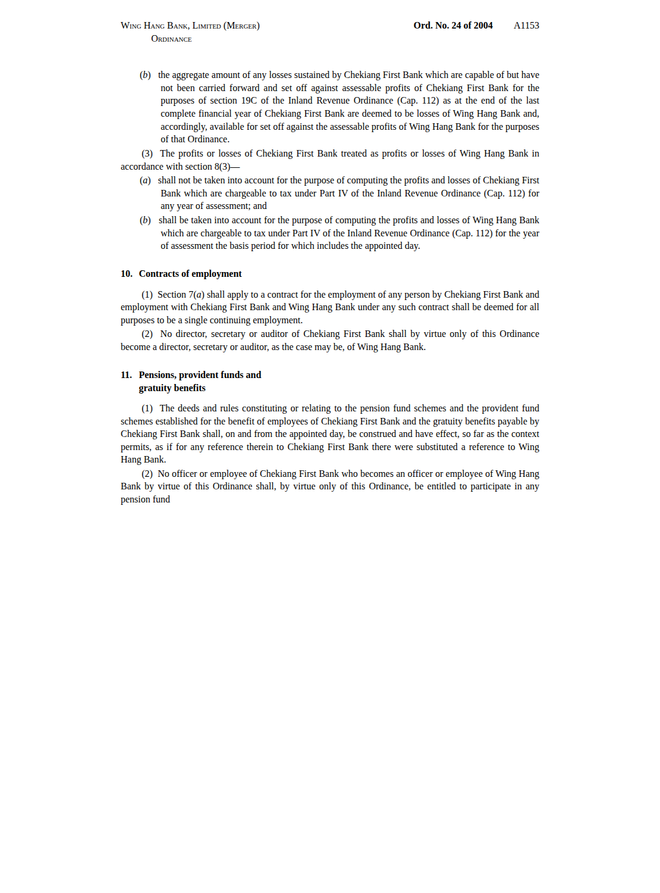Wing Hang Bank, Limited (Merger)
Ordinance
Ord. No. 24 of 2004 A1153
(b) the aggregate amount of any losses sustained by Chekiang First Bank which are capable of but have not been carried forward and set off against assessable profits of Chekiang First Bank for the purposes of section 19C of the Inland Revenue Ordinance (Cap. 112) as at the end of the last complete financial year of Chekiang First Bank are deemed to be losses of Wing Hang Bank and, accordingly, available for set off against the assessable profits of Wing Hang Bank for the purposes of that Ordinance.
(3) The profits or losses of Chekiang First Bank treated as profits or losses of Wing Hang Bank in accordance with section 8(3)—
(a) shall not be taken into account for the purpose of computing the profits and losses of Chekiang First Bank which are chargeable to tax under Part IV of the Inland Revenue Ordinance (Cap. 112) for any year of assessment; and
(b) shall be taken into account for the purpose of computing the profits and losses of Wing Hang Bank which are chargeable to tax under Part IV of the Inland Revenue Ordinance (Cap. 112) for the year of assessment the basis period for which includes the appointed day.
10. Contracts of employment
(1) Section 7(a) shall apply to a contract for the employment of any person by Chekiang First Bank and employment with Chekiang First Bank and Wing Hang Bank under any such contract shall be deemed for all purposes to be a single continuing employment.
(2) No director, secretary or auditor of Chekiang First Bank shall by virtue only of this Ordinance become a director, secretary or auditor, as the case may be, of Wing Hang Bank.
11. Pensions, provident funds andgratuity benefits
(1) The deeds and rules constituting or relating to the pension fund schemes and the provident fund schemes established for the benefit of employees of Chekiang First Bank and the gratuity benefits payable by Chekiang First Bank shall, on and from the appointed day, be construed and have effect, so far as the context permits, as if for any reference therein to Chekiang First Bank there were substituted a reference to Wing Hang Bank.
(2) No officer or employee of Chekiang First Bank who becomes an officer or employee of Wing Hang Bank by virtue of this Ordinance shall, by virtue only of this Ordinance, be entitled to participate in any pension fund